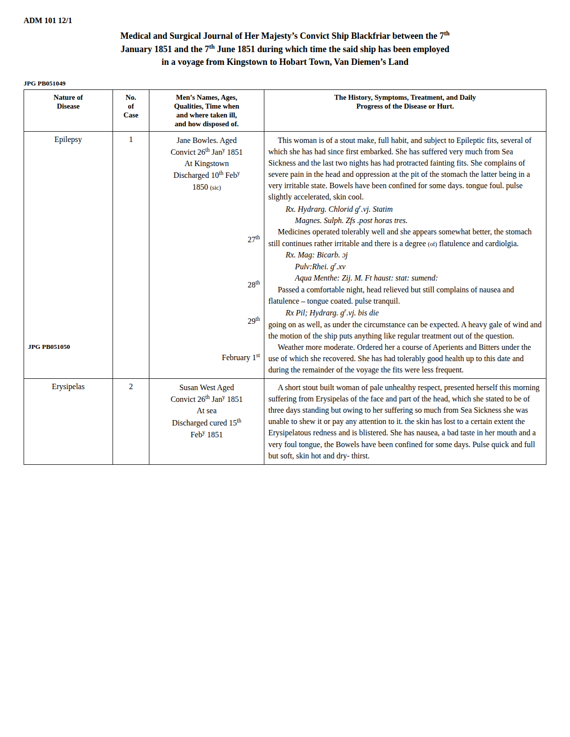ADM 101 12/1
Medical and Surgical Journal of Her Majesty’s Convict Ship Blackfriar between the 7th
January 1851 and the 7th June 1851 during which time the said ship has been employed
in a voyage from Kingstown to Hobart Town, Van Diemen’s Land
JPG PB051049
| Nature of Disease | No. of Case | Men’s Names, Ages, Qualities, Time when and where taken ill, and how disposed of. | The History, Symptoms, Treatment, and Daily Progress of the Disease or Hurt. |
| --- | --- | --- | --- |
| Epilepsy JPG PB051050 | 1 | Jane Bowles. Aged Convict 26 th Jan y 1851 At Kingstown Discharged 10 th Feb y 1850 (sic) 27 th 28 th 29 th February 1 st | This woman is of a stout make, full habit, and subject to Epileptic fits, several of which she has had since first embarked. She has suffered very much from Sea Sickness and the last two nights has had protracted fainting fits. She complains of severe pain in the head and oppression at the pit of the stomach the latter being in a very irritable state. Bowels have been confined for some days. tongue foul. pulse slightly accelerated, skin cool. Rx. Hydrarg. Chlorid g r .vj. Statim Magnes. Sulph. Zfs .post horas tres. Medicines operated tolerably well and she appears somewhat better, the stomach still continues rather irritable and there is a degree (of) flatulence and cardiolgia. Rx. Mag: Bicarb. ɔj Pulv:Rhei. g r .xv Aqua Menthe: Zij. M. Ft haust: stat: sumend: Passed a comfortable night, head relieved but still complains of nausea and flatulence – tongue coated. pulse tranquil. Rx Pil; Hydrarg. g r .vj. bis die going on as well, as under the circumstance can be expected. A heavy gale of wind and the motion of the ship puts anything like regular treatment out of the question. Weather more moderate. Ordered her a course of Aperients and Bitters under the use of which she recovered. She has had tolerably good health up to this date and during the remainder of the voyage the fits were less frequent. |
| Erysipelas | 2 | Susan West Aged Convict 26 th Jan y 1851 At sea Discharged cured 15 th Feb y 1851 | A short stout built woman of pale unhealthy respect, presented herself this morning suffering from Erysipelas of the face and part of the head, which she stated to be of three days standing but owing to her suffering so much from Sea Sickness she was unable to shew it or pay any attention to it. the skin has lost to a certain extent the Erysipelatous redness and is blistered. She has nausea, a bad taste in her mouth and a very foul tongue, the Bowels have been confined for some days. Pulse quick and full but soft, skin hot and dry- thirst. |